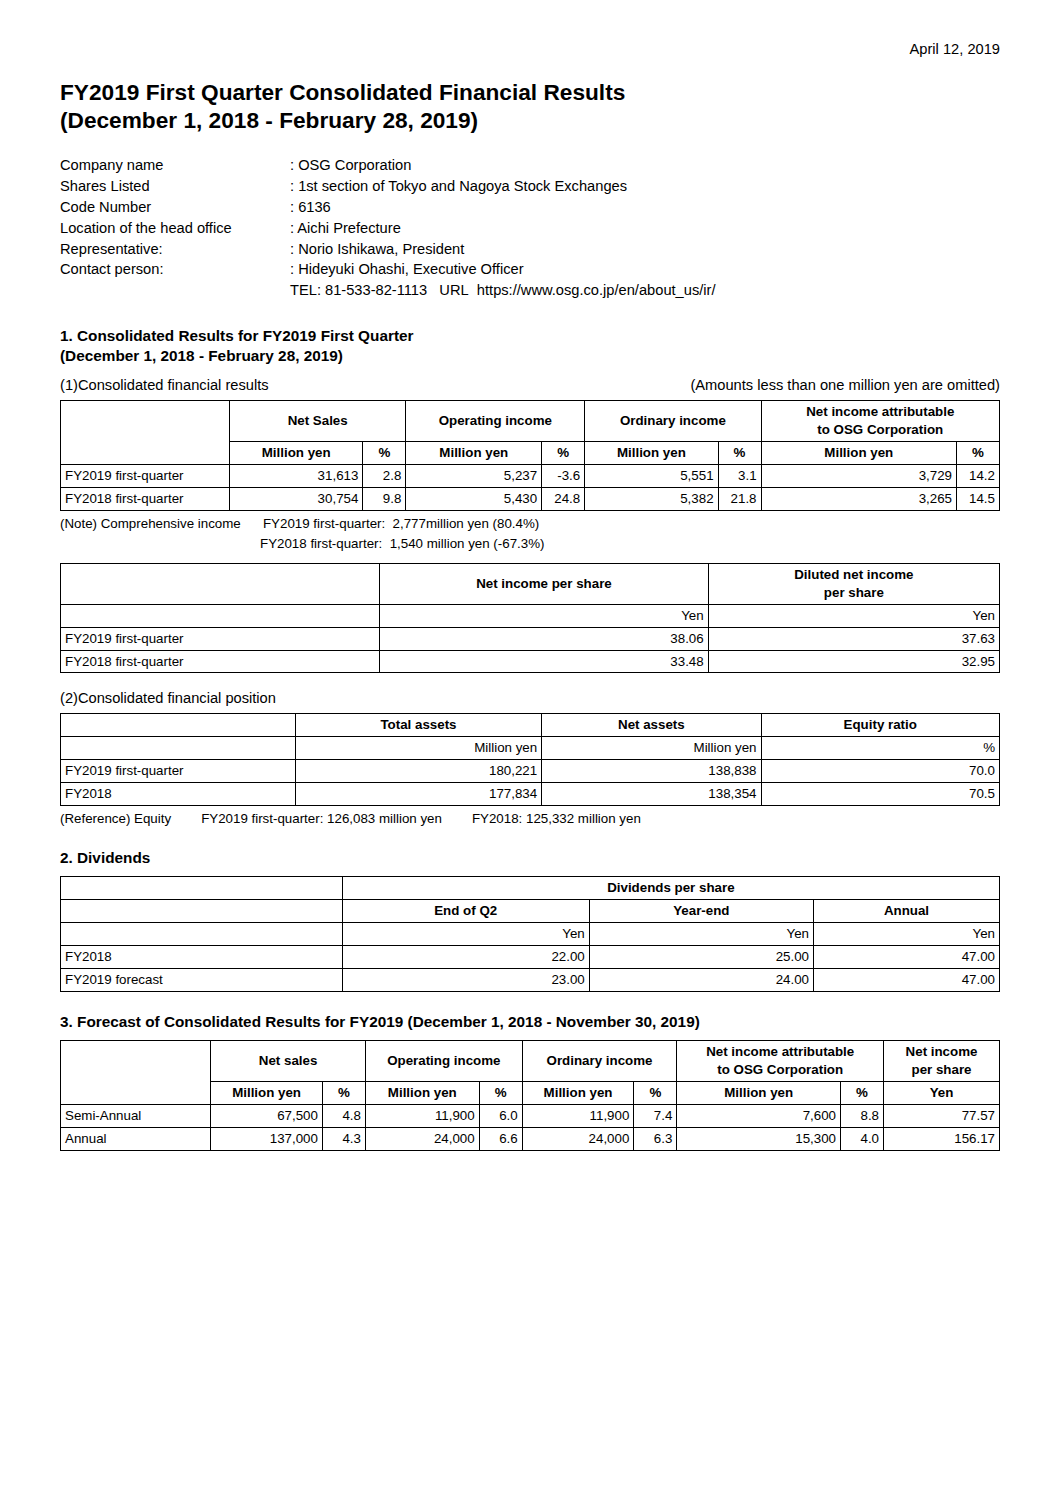April 12, 2019
FY2019 First Quarter Consolidated Financial Results
(December 1, 2018 - February 28, 2019)
| Company name | : OSG Corporation |
| Shares Listed | : 1st section of Tokyo and Nagoya Stock Exchanges |
| Code Number | : 6136 |
| Location of the head office | : Aichi Prefecture |
| Representative: | : Norio Ishikawa, President |
| Contact person: | : Hideyuki Ohashi, Executive Officer |
| | TEL: 81-533-82-1113 URL https://www.osg.co.jp/en/about_us/ir/ |
1. Consolidated Results for FY2019 First Quarter
(December 1, 2018 - February 28, 2019)
(1)Consolidated financial results(Amounts less than one million yen are omitted)
| | Net Sales | Operating income | Ordinary income | Net income attributable to OSG Corporation |
| --- | --- | --- | --- | --- |
| Million yen | % | Million yen | % | Million yen | % | Million yen | % |
| FY2019 first-quarter | 31,613 | 2.8 | 5,237 | -3.6 | 5,551 | 3.1 | 3,729 | 14.2 |
| FY2018 first-quarter | 30,754 | 9.8 | 5,430 | 24.8 | 5,382 | 21.8 | 3,265 | 14.5 |
(Note) Comprehensive income FY2019 first-quarter: 2,777million yen (80.4%)
FY2018 first-quarter: 1,540 million yen (-67.3%)
| | Net income per share | Diluted net income per share |
| --- | --- | --- |
| | Yen | Yen |
| FY2019 first-quarter | 38.06 | 37.63 |
| FY2018 first-quarter | 33.48 | 32.95 |
(2)Consolidated financial position
| | Total assets | Net assets | Equity ratio |
| --- | --- | --- | --- |
| | Million yen | Million yen | % |
| FY2019 first-quarter | 180,221 | 138,838 | 70.0 |
| FY2018 | 177,834 | 138,354 | 70.5 |
(Reference) Equity FY2019 first-quarter: 126,083 million yen FY2018: 125,332 million yen
2. Dividends
| | Dividends per share |
| --- | --- |
| | End of Q2 | Year-end | Annual |
| | Yen | Yen | Yen |
| FY2018 | 22.00 | 25.00 | 47.00 |
| FY2019 forecast | 23.00 | 24.00 | 47.00 |
3. Forecast of Consolidated Results for FY2019 (December 1, 2018 - November 30, 2019)
| | Net sales | Operating income | Ordinary income | Net income attributable to OSG Corporation | Net income per share |
| --- | --- | --- | --- | --- | --- |
| Million yen | % | Million yen | % | Million yen | % | Million yen | % | Yen |
| Semi-Annual | 67,500 | 4.8 | 11,900 | 6.0 | 11,900 | 7.4 | 7,600 | 8.8 | 77.57 |
| Annual | 137,000 | 4.3 | 24,000 | 6.6 | 24,000 | 6.3 | 15,300 | 4.0 | 156.17 |